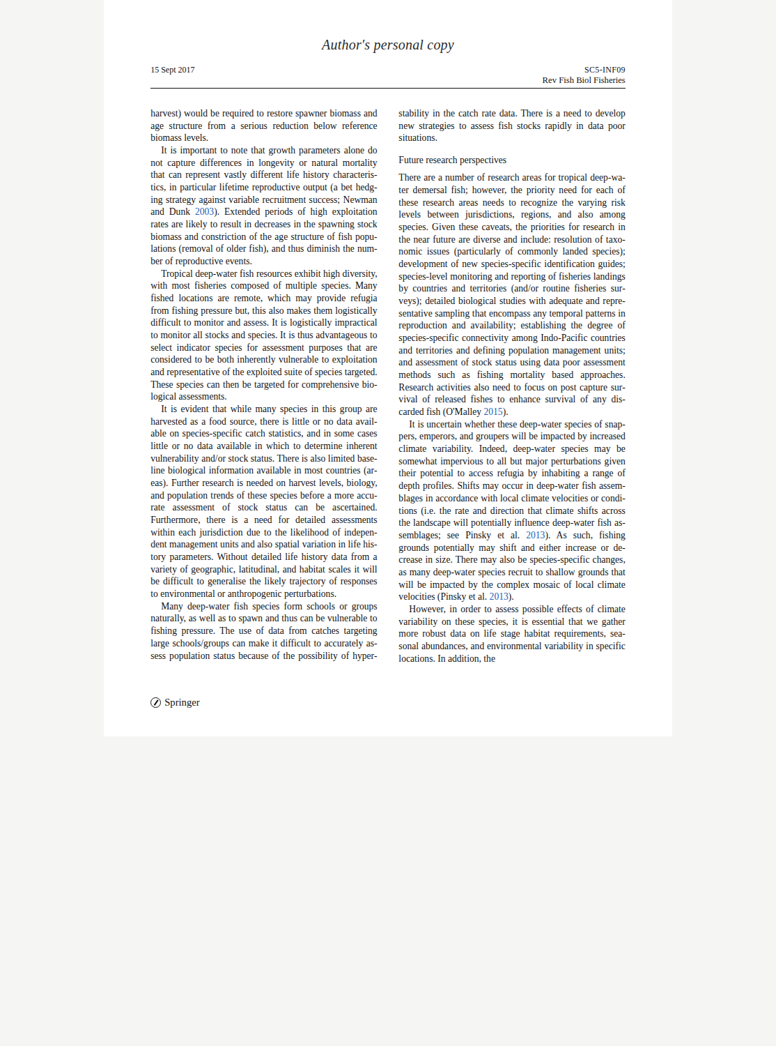Author's personal copy
15 Sept 2017
SC5-INF09 Rev Fish Biol Fisheries
harvest) would be required to restore spawner biomass and age structure from a serious reduction below reference biomass levels.
It is important to note that growth parameters alone do not capture differences in longevity or natural mortality that can represent vastly different life history characteristics, in particular lifetime reproductive output (a bet hedging strategy against variable recruitment success; Newman and Dunk 2003). Extended periods of high exploitation rates are likely to result in decreases in the spawning stock biomass and constriction of the age structure of fish populations (removal of older fish), and thus diminish the number of reproductive events.
Tropical deep-water fish resources exhibit high diversity, with most fisheries composed of multiple species. Many fished locations are remote, which may provide refugia from fishing pressure but, this also makes them logistically difficult to monitor and assess. It is logistically impractical to monitor all stocks and species. It is thus advantageous to select indicator species for assessment purposes that are considered to be both inherently vulnerable to exploitation and representative of the exploited suite of species targeted. These species can then be targeted for comprehensive biological assessments.
It is evident that while many species in this group are harvested as a food source, there is little or no data available on species-specific catch statistics, and in some cases little or no data available in which to determine inherent vulnerability and/or stock status. There is also limited baseline biological information available in most countries (areas). Further research is needed on harvest levels, biology, and population trends of these species before a more accurate assessment of stock status can be ascertained. Furthermore, there is a need for detailed assessments within each jurisdiction due to the likelihood of independent management units and also spatial variation in life history parameters. Without detailed life history data from a variety of geographic, latitudinal, and habitat scales it will be difficult to generalise the likely trajectory of responses to environmental or anthropogenic perturbations.
Many deep-water fish species form schools or groups naturally, as well as to spawn and thus can be vulnerable to fishing pressure. The use of data from catches targeting large schools/groups can make it difficult to accurately assess population status because of the possibility of hyperstability in the catch rate data. There is a need to develop new strategies to assess fish stocks rapidly in data poor situations.
Future research perspectives
There are a number of research areas for tropical deep-water demersal fish; however, the priority need for each of these research areas needs to recognize the varying risk levels between jurisdictions, regions, and also among species. Given these caveats, the priorities for research in the near future are diverse and include: resolution of taxonomic issues (particularly of commonly landed species); development of new species-specific identification guides; species-level monitoring and reporting of fisheries landings by countries and territories (and/or routine fisheries surveys); detailed biological studies with adequate and representative sampling that encompass any temporal patterns in reproduction and availability; establishing the degree of species-specific connectivity among Indo-Pacific countries and territories and defining population management units; and assessment of stock status using data poor assessment methods such as fishing mortality based approaches. Research activities also need to focus on post capture survival of released fishes to enhance survival of any discarded fish (O'Malley 2015).
It is uncertain whether these deep-water species of snappers, emperors, and groupers will be impacted by increased climate variability. Indeed, deep-water species may be somewhat impervious to all but major perturbations given their potential to access refugia by inhabiting a range of depth profiles. Shifts may occur in deep-water fish assemblages in accordance with local climate velocities or conditions (i.e. the rate and direction that climate shifts across the landscape will potentially influence deep-water fish assemblages; see Pinsky et al. 2013). As such, fishing grounds potentially may shift and either increase or decrease in size. There may also be species-specific changes, as many deep-water species recruit to shallow grounds that will be impacted by the complex mosaic of local climate velocities (Pinsky et al. 2013).
However, in order to assess possible effects of climate variability on these species, it is essential that we gather more robust data on life stage habitat requirements, seasonal abundances, and environmental variability in specific locations. In addition, the
Springer